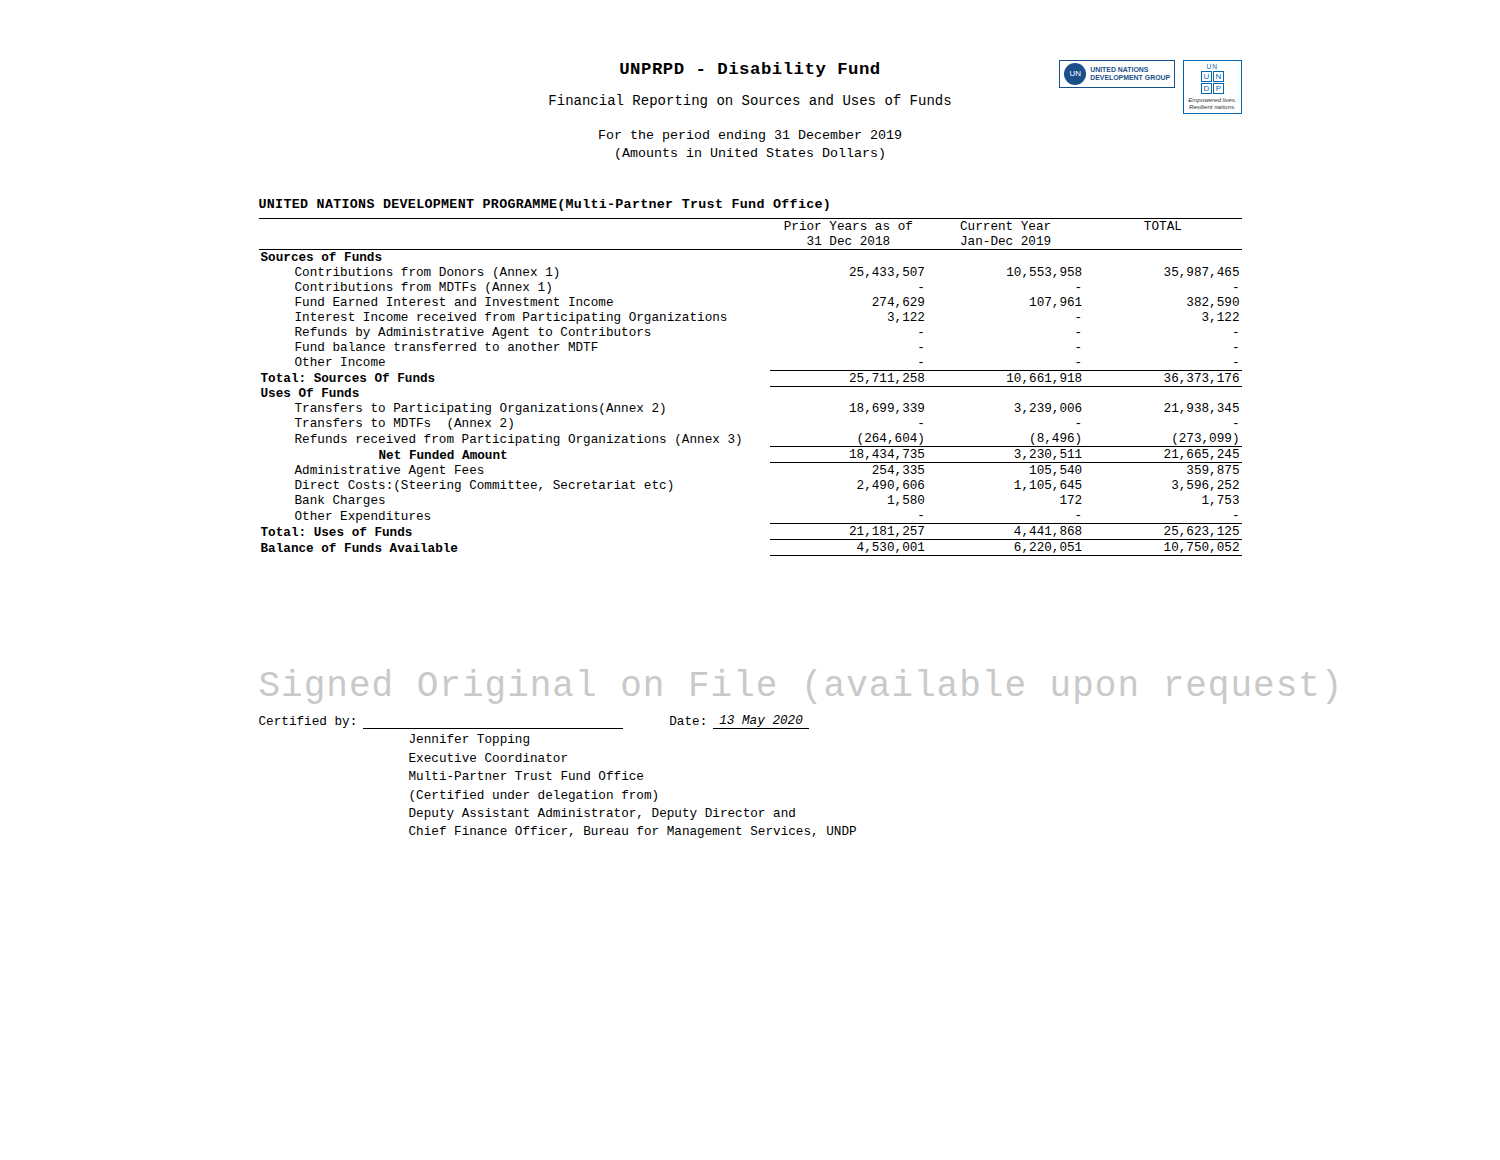UN
UNITED NATIONS
DEVELOPMENT GROUP
UN
UN
DP
Empowered lives.
Resilient nations.
UNPRPD - Disability Fund
Financial Reporting on Sources and Uses of Funds
For the period ending 31 December 2019
(Amounts in United States Dollars)
UNITED NATIONS DEVELOPMENT PROGRAMME(Multi-Partner Trust Fund Office)
| | Prior Years as of | Current Year | TOTAL |
| --- | --- | --- | --- |
| | 31 Dec 2018 | Jan-Dec 2019 | |
| Sources of Funds | | | |
| Contributions from Donors (Annex 1) | 25,433,507 | 10,553,958 | 35,987,465 |
| Contributions from MDTFs (Annex 1) | - | - | - |
| Fund Earned Interest and Investment Income | 274,629 | 107,961 | 382,590 |
| Interest Income received from Participating Organizations | 3,122 | - | 3,122 |
| Refunds by Administrative Agent to Contributors | - | - | - |
| Fund balance transferred to another MDTF | - | - | - |
| Other Income | - | - | - |
| Total: Sources Of Funds | 25,711,258 | 10,661,918 | 36,373,176 |
| Uses Of Funds | | | |
| Transfers to Participating Organizations(Annex 2) | 18,699,339 | 3,239,006 | 21,938,345 |
| Transfers to MDTFs (Annex 2) | - | - | - |
| Refunds received from Participating Organizations (Annex 3) | (264,604) | (8,496) | (273,099) |
| Net Funded Amount | 18,434,735 | 3,230,511 | 21,665,245 |
| Administrative Agent Fees | 254,335 | 105,540 | 359,875 |
| Direct Costs:(Steering Committee, Secretariat etc) | 2,490,606 | 1,105,645 | 3,596,252 |
| Bank Charges | 1,580 | 172 | 1,753 |
| Other Expenditures | - | - | - |
| Total: Uses of Funds | 21,181,257 | 4,441,868 | 25,623,125 |
| Balance of Funds Available | 4,530,001 | 6,220,051 | 10,750,052 |
Signed Original on File (available upon request)
Certified by: Date: 13 May 2020
Jennifer Topping
Executive Coordinator
Multi-Partner Trust Fund Office
(Certified under delegation from)
Deputy Assistant Administrator, Deputy Director and
Chief Finance Officer, Bureau for Management Services, UNDP